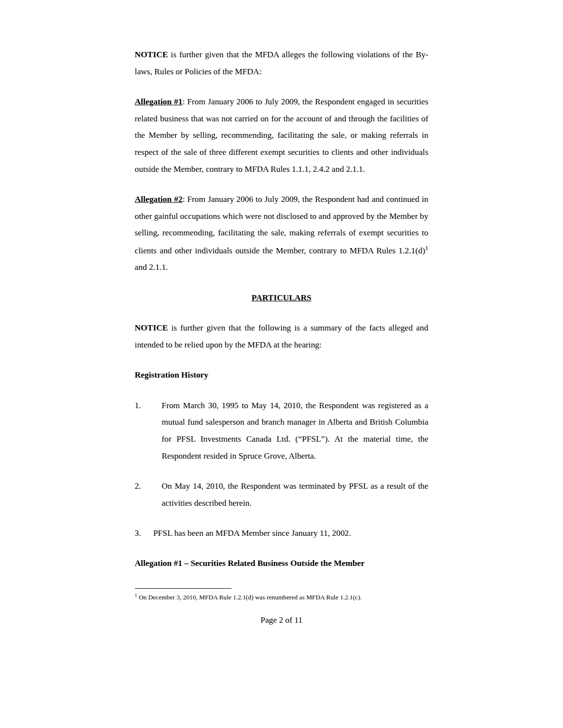NOTICE is further given that the MFDA alleges the following violations of the By-laws, Rules or Policies of the MFDA:
Allegation #1: From January 2006 to July 2009, the Respondent engaged in securities related business that was not carried on for the account of and through the facilities of the Member by selling, recommending, facilitating the sale, or making referrals in respect of the sale of three different exempt securities to clients and other individuals outside the Member, contrary to MFDA Rules 1.1.1, 2.4.2 and 2.1.1.
Allegation #2: From January 2006 to July 2009, the Respondent had and continued in other gainful occupations which were not disclosed to and approved by the Member by selling, recommending, facilitating the sale, making referrals of exempt securities to clients and other individuals outside the Member, contrary to MFDA Rules 1.2.1(d)1 and 2.1.1.
PARTICULARS
NOTICE is further given that the following is a summary of the facts alleged and intended to be relied upon by the MFDA at the hearing:
Registration History
1.
From March 30, 1995 to May 14, 2010, the Respondent was registered as a mutual fund salesperson and branch manager in Alberta and British Columbia for PFSL Investments Canada Ltd. (“PFSL”). At the material time, the Respondent resided in Spruce Grove, Alberta.
2.
On May 14, 2010, the Respondent was terminated by PFSL as a result of the activities described herein.
3.
PFSL has been an MFDA Member since January 11, 2002.
Allegation #1 – Securities Related Business Outside the Member
1 On December 3, 2010, MFDA Rule 1.2.1(d) was renumbered as MFDA Rule 1.2.1(c).
Page 2 of 11